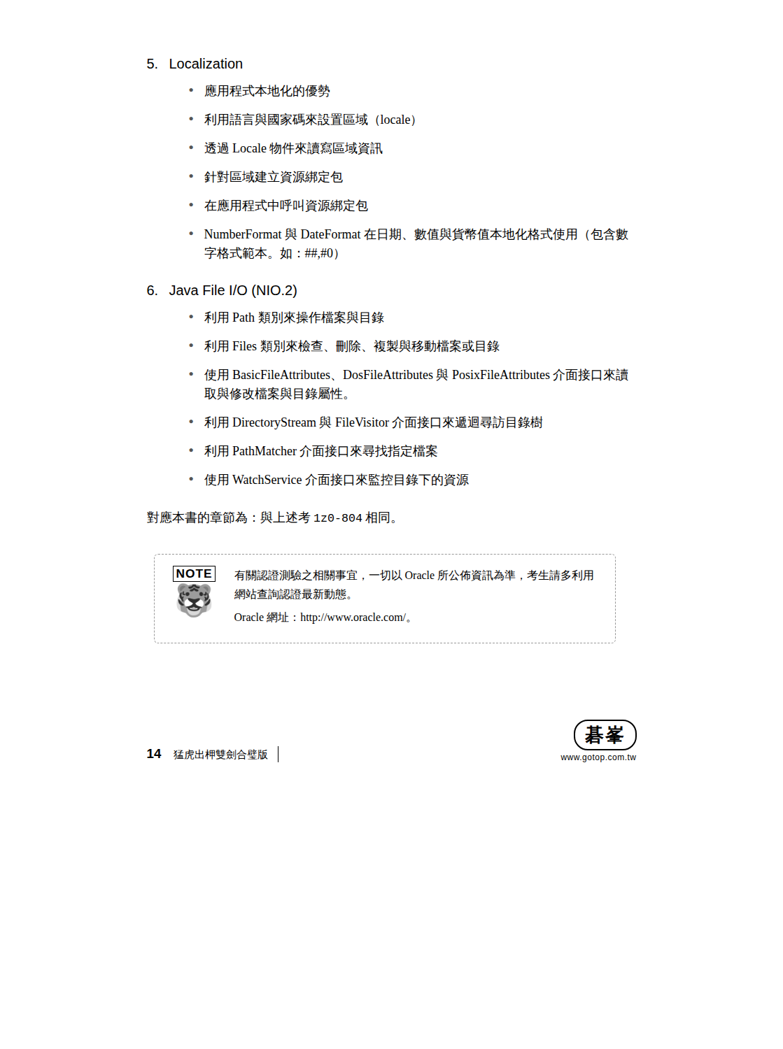5. Localization
應用程式本地化的優勢
利用語言與國家碼來設置區域（locale）
透過 Locale 物件來讀寫區域資訊
針對區域建立資源綁定包
在應用程式中呼叫資源綁定包
NumberFormat 與 DateFormat 在日期、數值與貨幣值本地化格式使用（包含數字格式範本。如：##,#0）
6. Java File I/O (NIO.2)
利用 Path 類別來操作檔案與目錄
利用 Files 類別來檢查、刪除、複製與移動檔案或目錄
使用 BasicFileAttributes、DosFileAttributes 與 PosixFileAttributes 介面接口來讀取與修改檔案與目錄屬性。
利用 DirectoryStream 與 FileVisitor 介面接口來遞迴尋訪目錄樹
利用 PathMatcher 介面接口來尋找指定檔案
使用 WatchService 介面接口來監控目錄下的資源
對應本書的章節為：與上述考 1z0-804 相同。
NOTE
🐯
有關認證測驗之相關事宜，一切以 Oracle 所公佈資訊為準，考生請多利用網站查詢認證最新動態。
Oracle 網址：http://www.oracle.com/。
14 猛虎出柙雙劍合璧版
碁峯
www.gotop.com.tw